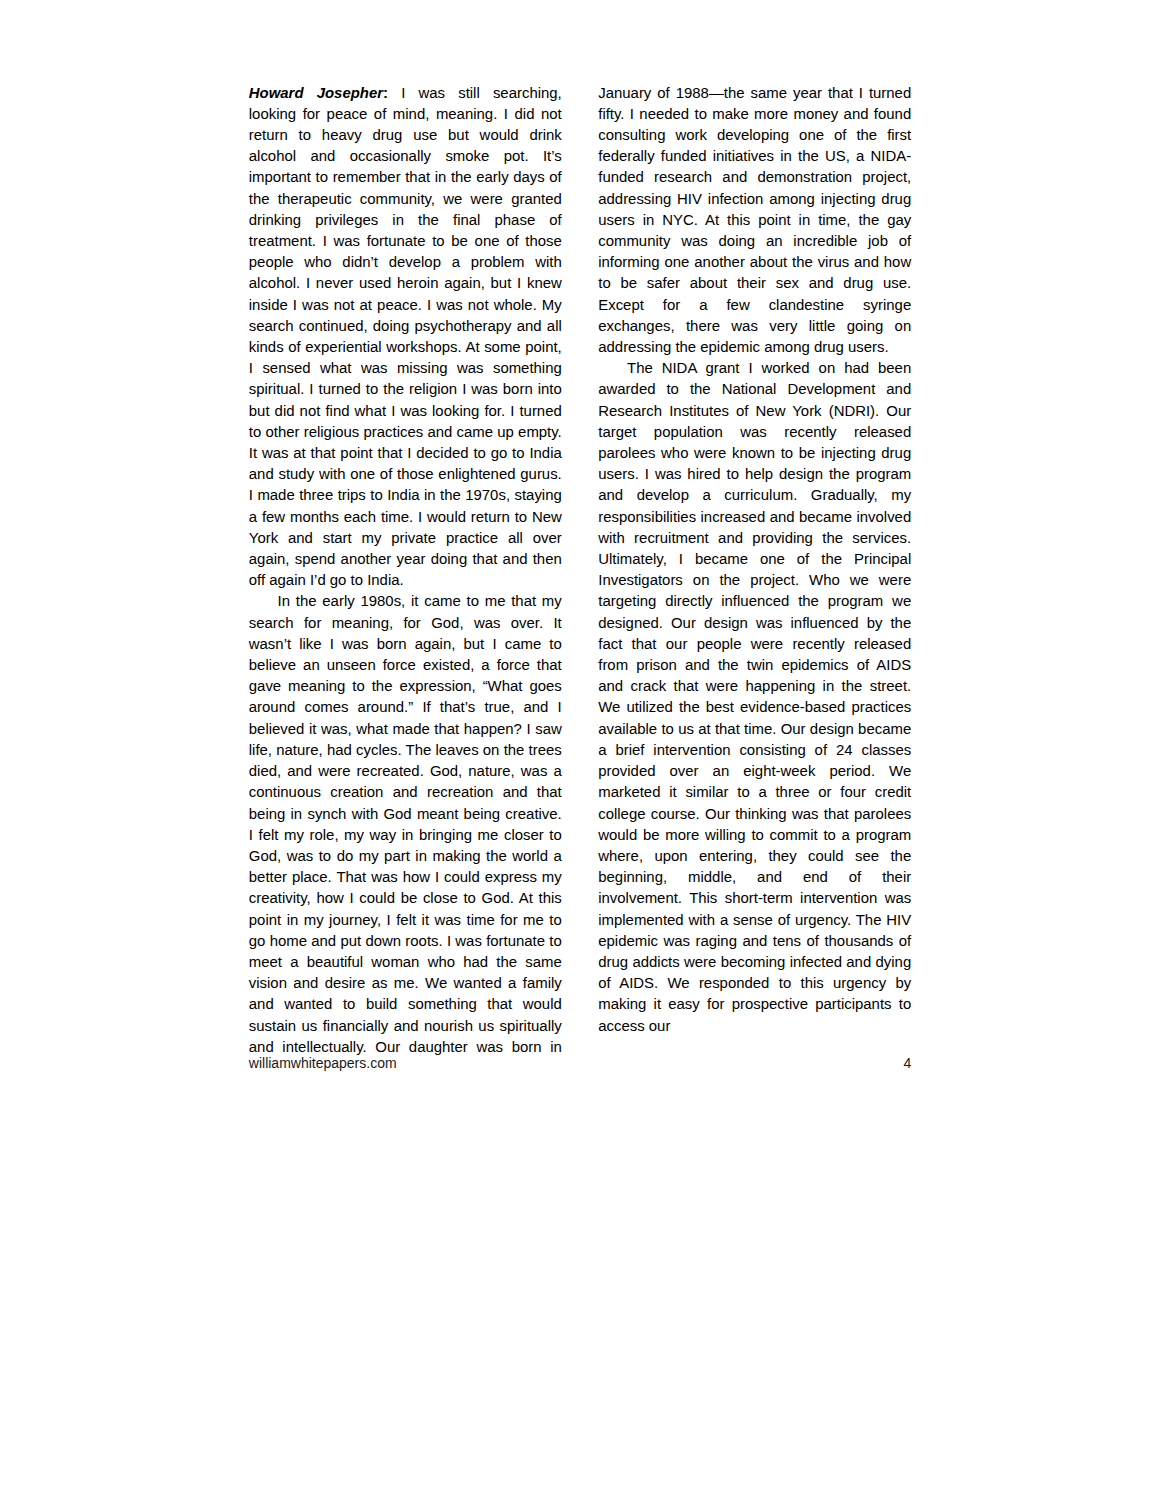Howard Josepher: I was still searching, looking for peace of mind, meaning. I did not return to heavy drug use but would drink alcohol and occasionally smoke pot. It’s important to remember that in the early days of the therapeutic community, we were granted drinking privileges in the final phase of treatment. I was fortunate to be one of those people who didn’t develop a problem with alcohol. I never used heroin again, but I knew inside I was not at peace. I was not whole. My search continued, doing psychotherapy and all kinds of experiential workshops. At some point, I sensed what was missing was something spiritual. I turned to the religion I was born into but did not find what I was looking for. I turned to other religious practices and came up empty. It was at that point that I decided to go to India and study with one of those enlightened gurus. I made three trips to India in the 1970s, staying a few months each time. I would return to New York and start my private practice all over again, spend another year doing that and then off again I’d go to India.
In the early 1980s, it came to me that my search for meaning, for God, was over. It wasn’t like I was born again, but I came to believe an unseen force existed, a force that gave meaning to the expression, “What goes around comes around.” If that’s true, and I believed it was, what made that happen? I saw life, nature, had cycles. The leaves on the trees died, and were recreated. God, nature, was a continuous creation and recreation and that being in synch with God meant being creative. I felt my role, my way in bringing me closer to God, was to do my part in making the world a better place. That was how I could express my creativity, how I could be close to God. At this point in my journey, I felt it was time for me to go home and put down roots. I was fortunate to meet a beautiful woman who had the same vision and desire as me. We wanted a family and wanted to build something that would sustain us financially and nourish us spiritually and intellectually. Our daughter was born in January of 1988—the same year that I turned fifty. I needed to make more money and found consulting work developing one of the first federally funded initiatives in the US, a NIDA-funded research and demonstration project, addressing HIV infection among injecting drug users in NYC. At this point in time, the gay community was doing an incredible job of informing one another about the virus and how to be safer about their sex and drug use. Except for a few clandestine syringe exchanges, there was very little going on addressing the epidemic among drug users.
The NIDA grant I worked on had been awarded to the National Development and Research Institutes of New York (NDRI). Our target population was recently released parolees who were known to be injecting drug users. I was hired to help design the program and develop a curriculum. Gradually, my responsibilities increased and became involved with recruitment and providing the services. Ultimately, I became one of the Principal Investigators on the project. Who we were targeting directly influenced the program we designed. Our design was influenced by the fact that our people were recently released from prison and the twin epidemics of AIDS and crack that were happening in the street. We utilized the best evidence-based practices available to us at that time. Our design became a brief intervention consisting of 24 classes provided over an eight-week period. We marketed it similar to a three or four credit college course. Our thinking was that parolees would be more willing to commit to a program where, upon entering, they could see the beginning, middle, and end of their involvement. This short-term intervention was implemented with a sense of urgency. The HIV epidemic was raging and tens of thousands of drug addicts were becoming infected and dying of AIDS. We responded to this urgency by making it easy for prospective participants to access our
williamwhitepapers.com 4